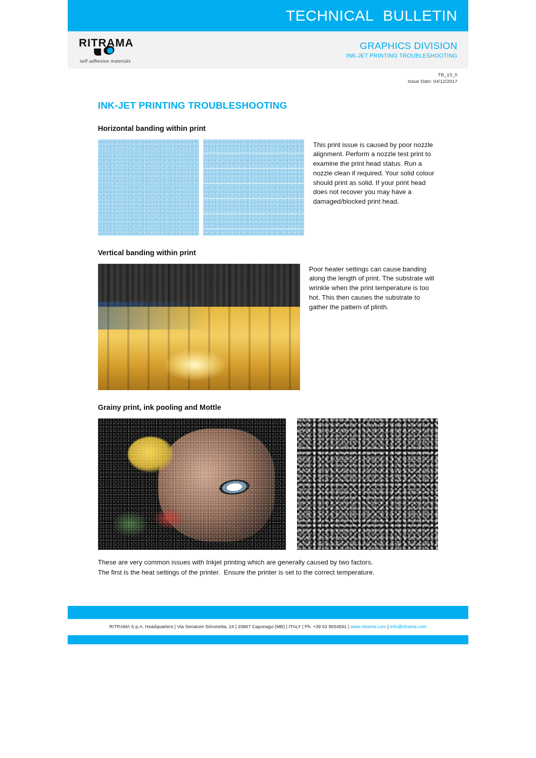TECHNICAL BULLETIN
RITRAMA
self-adhesive materials
GRAPHICS DIVISION
INK-JET PRINTING TROUBLESHOOTING
TB_13_0
Issue Date: 04/12/2017
INK-JET PRINTING TROUBLESHOOTING
Horizontal banding within print
This print issue is caused by poor nozzle alignment. Perform a nozzle test print to examine the print head status. Run a nozzle clean if required. Your solid colour should print as solid. If your print head does not recover you may have a damaged/blocked print head.
Vertical banding within print
Poor heater settings can cause banding along the length of print. The substrate will wrinkle when the print temperature is too hot. This then causes the substrate to gather the pattern of plinth.
Grainy print, ink pooling and Mottle
These are very common issues with Inkjet printing which are generally caused by two factors.
The first is the heat settings of the printer. Ensure the printer is set to the correct temperature.
RITRAMA S.p.A. Headquarters | Via Senatore Simonetta, 24 | 20867 Caponago (MB) | ITALY | Ph. +39 02 9554591 | www.ritrama.com | info@ritrama.com